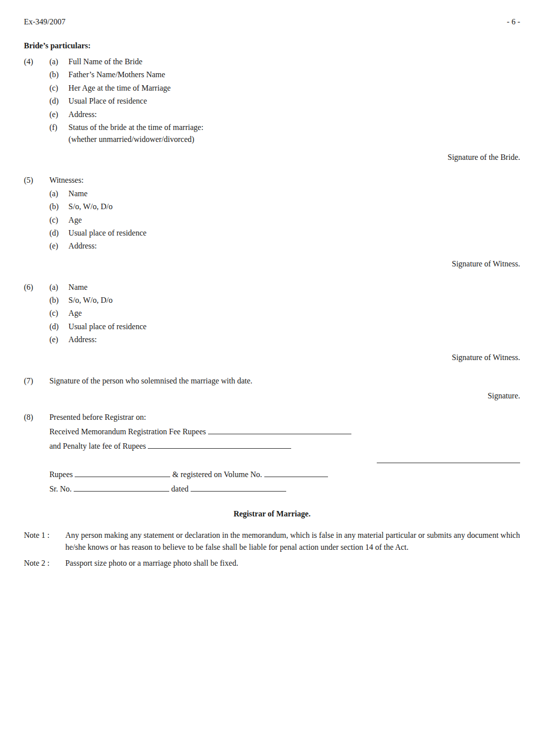Ex-349/2007 - 6 -
Bride’s particulars:
(4)
(a) Full Name of the Bride
(b) Father’s Name/Mothers Name
(c) Her Age at the time of Marriage
(d) Usual Place of residence
(e) Address:
(f) Status of the bride at the time of marriage:
(whether unmarried/widower/divorced)
Signature of the Bride.
(5)
Witnesses:
(a) Name
(b) S/o, W/o, D/o
(c) Age
(d) Usual place of residence
(e) Address:
Signature of Witness.
(6)
(a) Name
(b) S/o, W/o, D/o
(c) Age
(d) Usual place of residence
(e) Address:
Signature of Witness.
(7) Signature of the person who solemnised the marriage with date.
Signature.
(8) Presented before Registrar on:
Received Memorandum Registration Fee Rupees
and Penalty late fee of Rupees
Rupees & registered on Volume No.
Sr. No. dated
Registrar of Marriage.
Note 1 : Any person making any statement or declaration in the memorandum, which is false in any material particular or submits any document which he/she knows or has reason to believe to be false shall be liable for penal action under section 14 of the Act.
Note 2 : Passport size photo or a marriage photo shall be fixed.